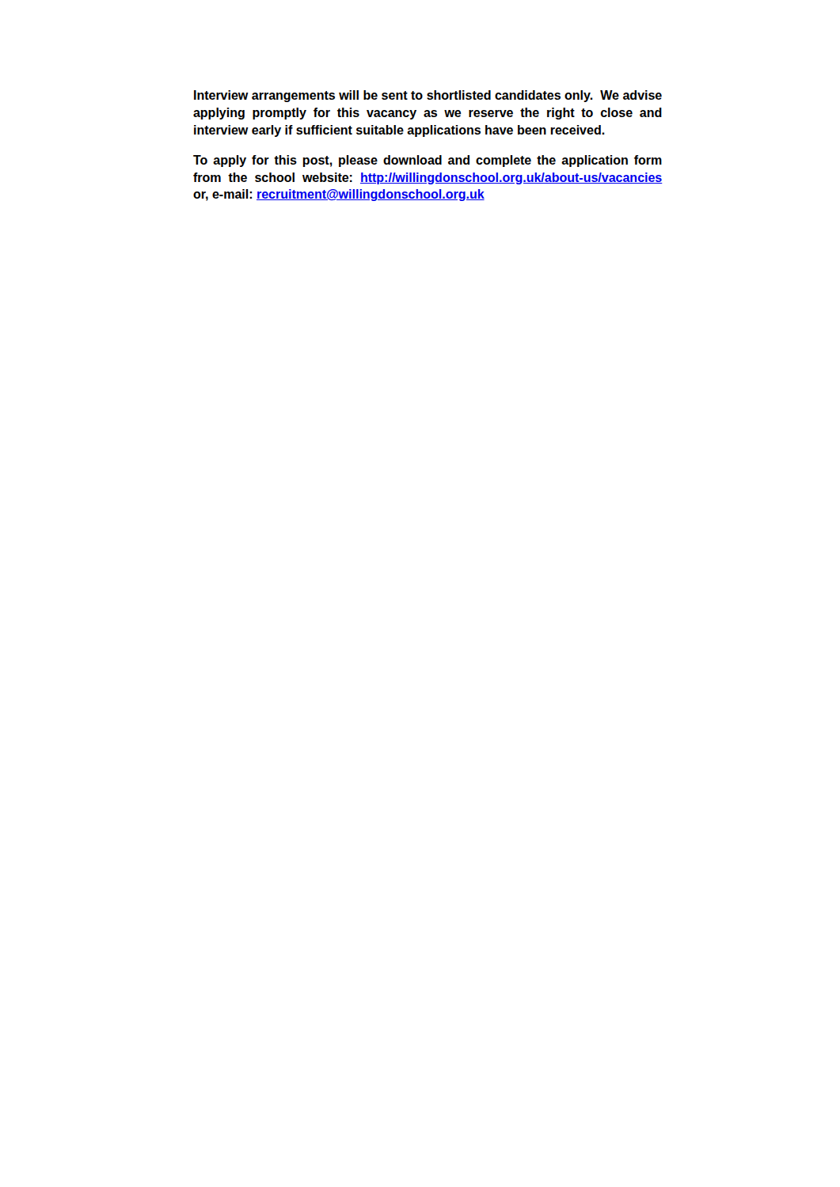Interview arrangements will be sent to shortlisted candidates only. We advise applying promptly for this vacancy as we reserve the right to close and interview early if sufficient suitable applications have been received.
To apply for this post, please download and complete the application form from the school website: http://willingdonschool.org.uk/about-us/vacancies or, e-mail: recruitment@willingdonschool.org.uk